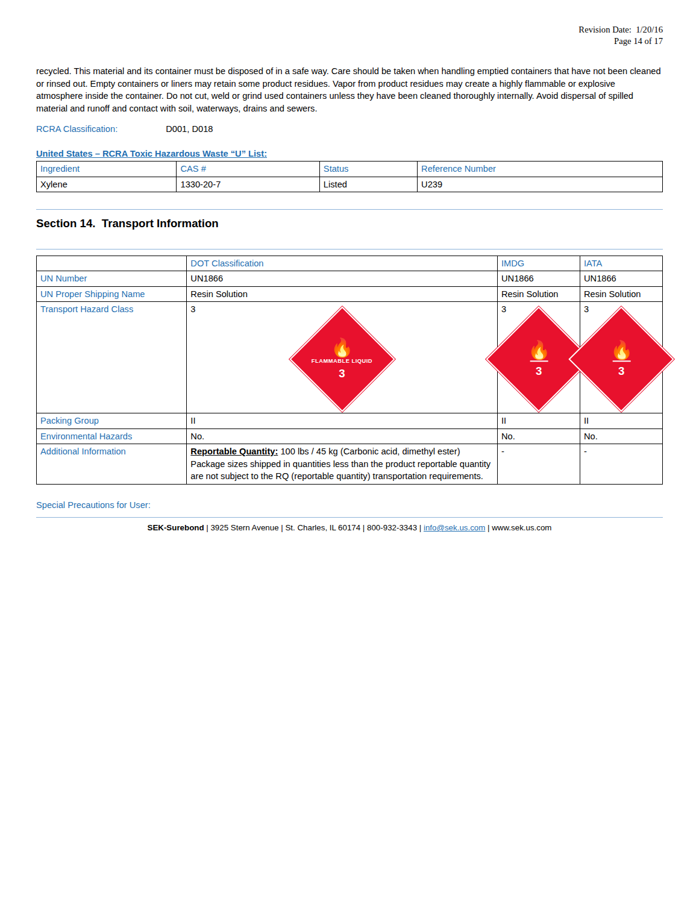Revision Date: 1/20/16
Page 14 of 17
recycled. This material and its container must be disposed of in a safe way. Care should be taken when handling emptied containers that have not been cleaned or rinsed out. Empty containers or liners may retain some product residues. Vapor from product residues may create a highly flammable or explosive atmosphere inside the container. Do not cut, weld or grind used containers unless they have been cleaned thoroughly internally. Avoid dispersal of spilled material and runoff and contact with soil, waterways, drains and sewers.
RCRA Classification:D001, D018
United States – RCRA Toxic Hazardous Waste “U” List:
| Ingredient | CAS # | Status | Reference Number |
| --- | --- | --- | --- |
| Xylene | 1330-20-7 | Listed | U239 |
Section 14. Transport Information
| | DOT Classification | IMDG | IATA |
| --- | --- | --- | --- |
| UN Number | UN1866 | UN1866 | UN1866 |
| UN Proper Shipping Name | Resin Solution | Resin Solution | Resin Solution |
| Transport Hazard Class | 3 🔥 FLAMMABLE LIQUID 3 | 3 🔥 3 | 3 🔥 3 |
| Packing Group | II | II | II |
| Environmental Hazards | No. | No. | No. |
| Additional Information | Reportable Quantity: 100 lbs / 45 kg (Carbonic acid, dimethyl ester) Package sizes shipped in quantities less than the product reportable quantity are not subject to the RQ (reportable quantity) transportation requirements. | - | - |
Special Precautions for User:
SEK-Surebond | 3925 Stern Avenue | St. Charles, IL 60174 | 800-932-3343 | info@sek.us.com | www.sek.us.com